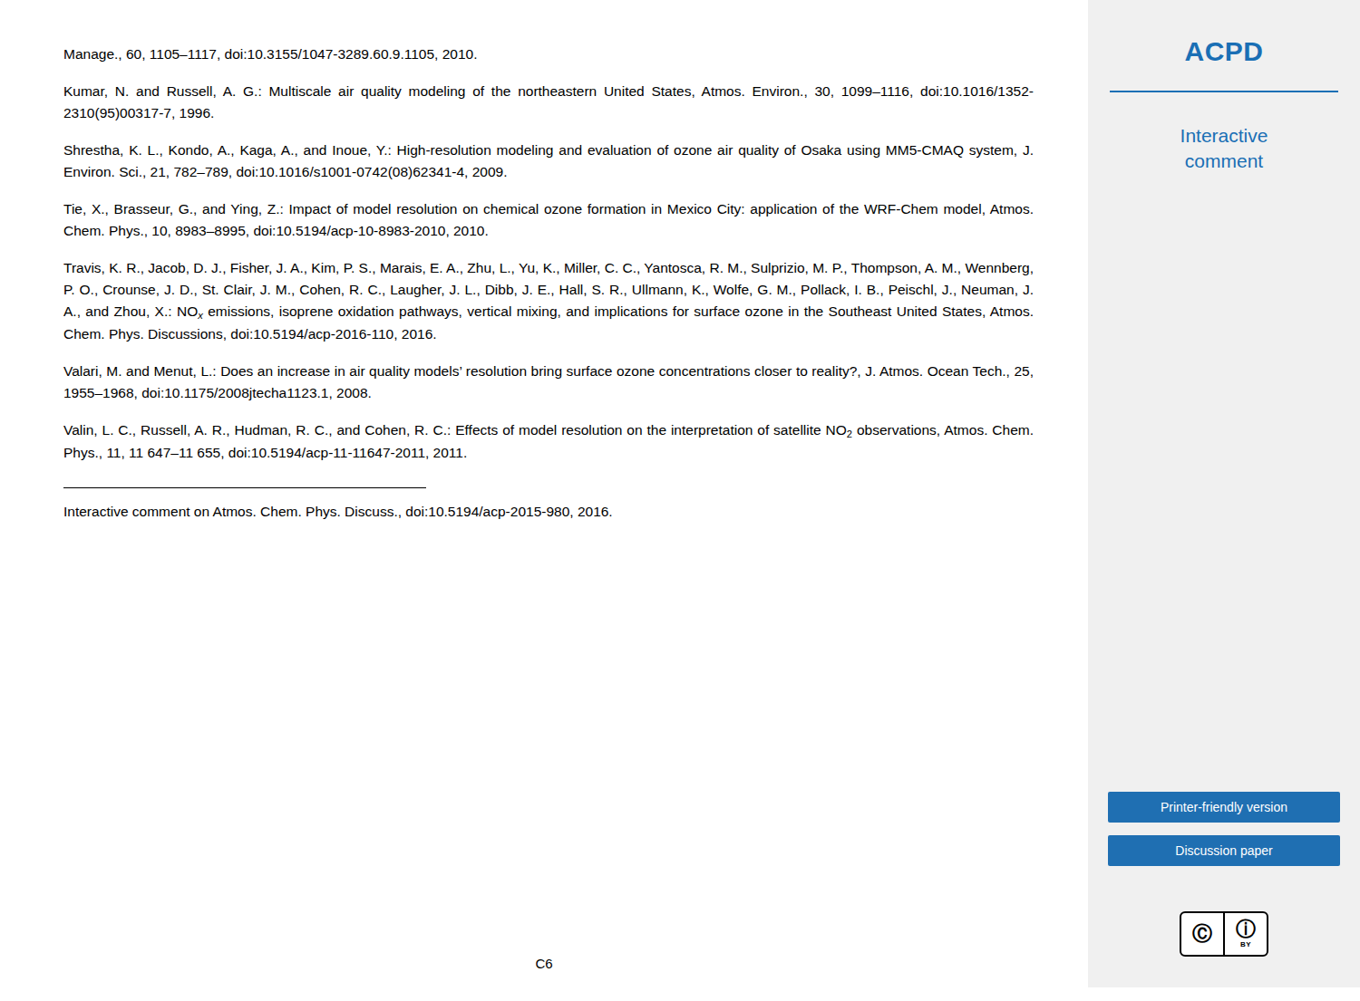Manage., 60, 1105–1117, doi:10.3155/1047-3289.60.9.1105, 2010.
Kumar, N. and Russell, A. G.: Multiscale air quality modeling of the northeastern United States, Atmos. Environ., 30, 1099–1116, doi:10.1016/1352-2310(95)00317-7, 1996.
Shrestha, K. L., Kondo, A., Kaga, A., and Inoue, Y.: High-resolution modeling and evaluation of ozone air quality of Osaka using MM5-CMAQ system, J. Environ. Sci., 21, 782–789, doi:10.1016/s1001-0742(08)62341-4, 2009.
Tie, X., Brasseur, G., and Ying, Z.: Impact of model resolution on chemical ozone formation in Mexico City: application of the WRF-Chem model, Atmos. Chem. Phys., 10, 8983–8995, doi:10.5194/acp-10-8983-2010, 2010.
Travis, K. R., Jacob, D. J., Fisher, J. A., Kim, P. S., Marais, E. A., Zhu, L., Yu, K., Miller, C. C., Yantosca, R. M., Sulprizio, M. P., Thompson, A. M., Wennberg, P. O., Crounse, J. D., St. Clair, J. M., Cohen, R. C., Laugher, J. L., Dibb, J. E., Hall, S. R., Ullmann, K., Wolfe, G. M., Pollack, I. B., Peischl, J., Neuman, J. A., and Zhou, X.: NOx emissions, isoprene oxidation pathways, vertical mixing, and implications for surface ozone in the Southeast United States, Atmos. Chem. Phys. Discussions, doi:10.5194/acp-2016-110, 2016.
Valari, M. and Menut, L.: Does an increase in air quality models’ resolution bring surface ozone concentrations closer to reality?, J. Atmos. Ocean Tech., 25, 1955–1968, doi:10.1175/2008jtecha1123.1, 2008.
Valin, L. C., Russell, A. R., Hudman, R. C., and Cohen, R. C.: Effects of model resolution on the interpretation of satellite NO2 observations, Atmos. Chem. Phys., 11, 11 647–11 655, doi:10.5194/acp-11-11647-2011, 2011.
Interactive comment on Atmos. Chem. Phys. Discuss., doi:10.5194/acp-2015-980, 2016.
C6
ACPD
Interactive
comment
Printer-friendly version Discussion paper
Ⓒ
ⓘ BY